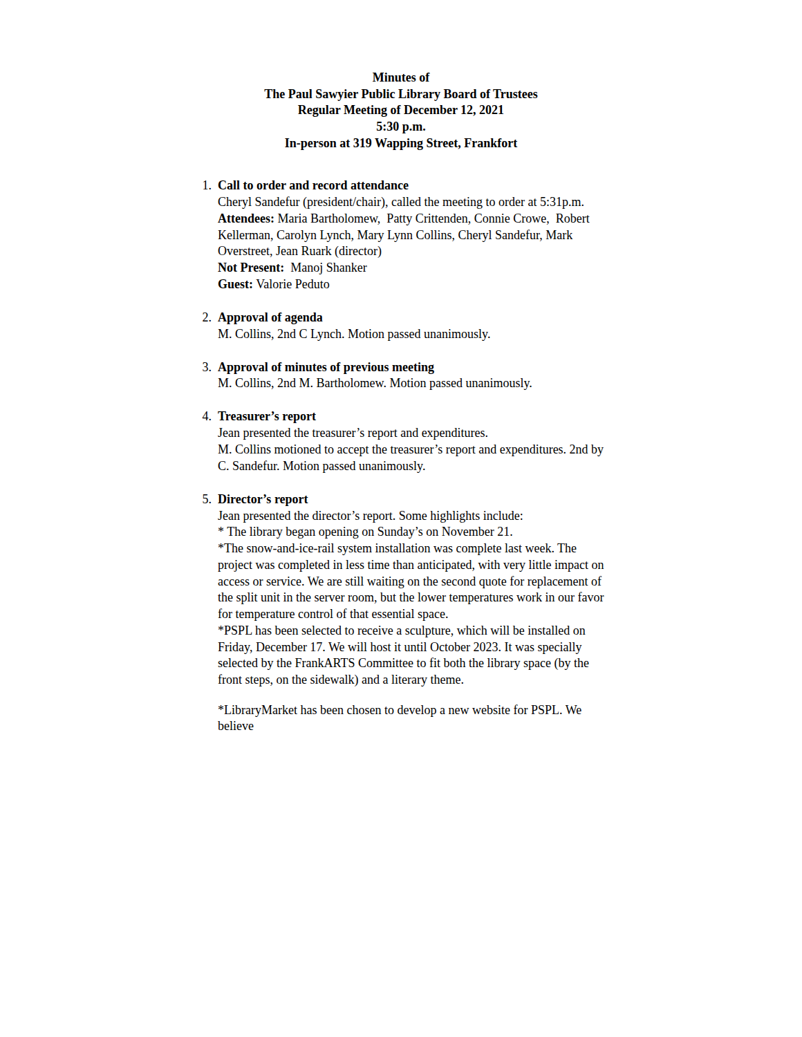Minutes of
The Paul Sawyier Public Library Board of Trustees
Regular Meeting of December 12, 2021
5:30 p.m.
In-person at 319 Wapping Street, Frankfort
Call to order and record attendance
Cheryl Sandefur (president/chair), called the meeting to order at 5:31p.m.
Attendees: Maria Bartholomew, Patty Crittenden, Connie Crowe, Robert Kellerman, Carolyn Lynch, Mary Lynn Collins, Cheryl Sandefur, Mark Overstreet, Jean Ruark (director)
Not Present: Manoj Shanker
Guest: Valorie Peduto
Approval of agenda
M. Collins, 2nd C Lynch. Motion passed unanimously.
Approval of minutes of previous meeting
M. Collins, 2nd M. Bartholomew. Motion passed unanimously.
Treasurer’s report
Jean presented the treasurer’s report and expenditures.
M. Collins motioned to accept the treasurer’s report and expenditures. 2nd by C. Sandefur. Motion passed unanimously.
Director’s report
Jean presented the director’s report. Some highlights include:
* The library began opening on Sunday’s on November 21.
*The snow-and-ice-rail system installation was complete last week. The project was completed in less time than anticipated, with very little impact on access or service. We are still waiting on the second quote for replacement of the split unit in the server room, but the lower temperatures work in our favor for temperature control of that essential space.
*PSPL has been selected to receive a sculpture, which will be installed on Friday, December 17. We will host it until October 2023. It was specially selected by the FrankARTS Committee to fit both the library space (by the front steps, on the sidewalk) and a literary theme.
*LibraryMarket has been chosen to develop a new website for PSPL. We believe